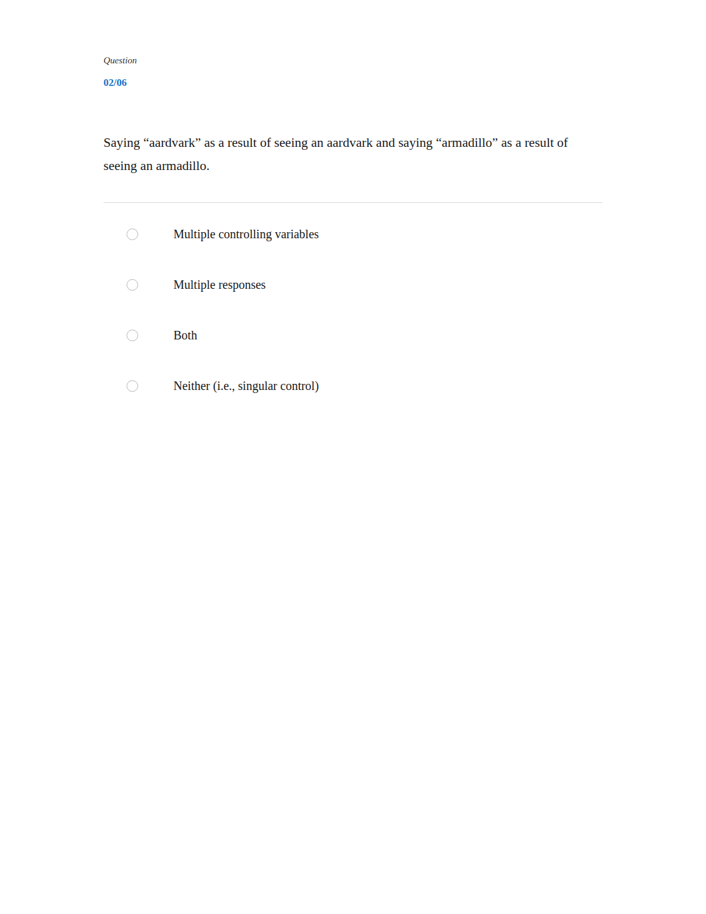Question
02/06
Saying “aardvark” as a result of seeing an aardvark and saying “armadillo” as a result of seeing an armadillo.
Multiple controlling variables
Multiple responses
Both
Neither (i.e., singular control)